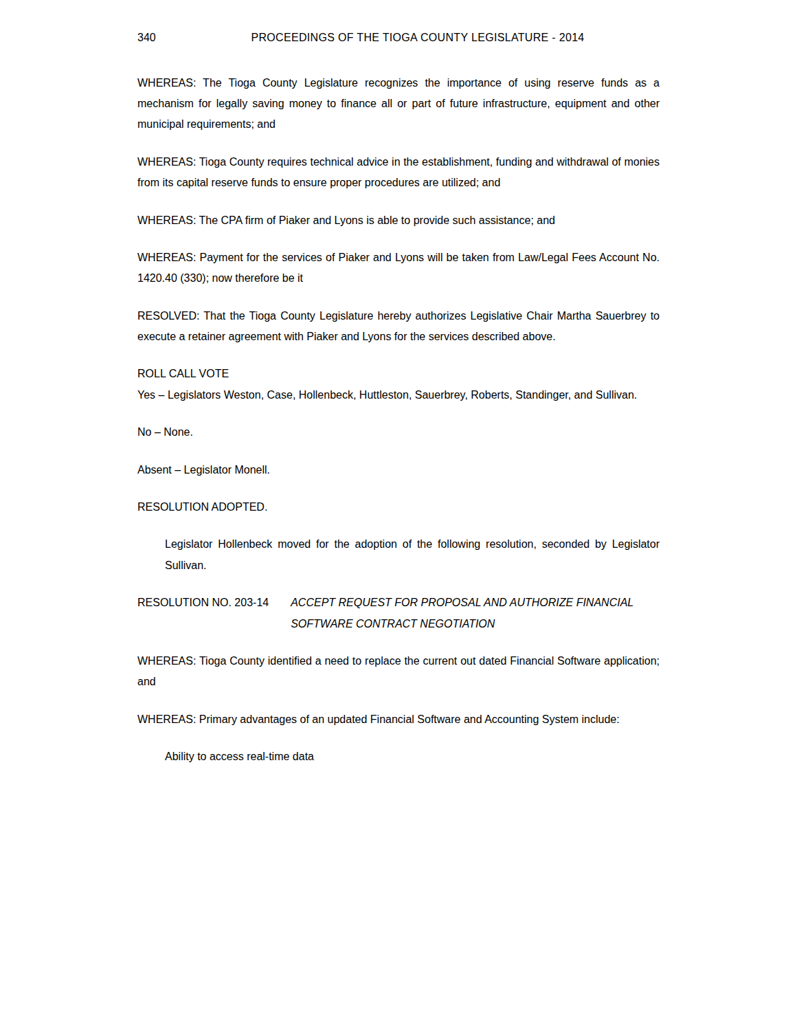340 PROCEEDINGS OF THE TIOGA COUNTY LEGISLATURE - 2014
WHEREAS: The Tioga County Legislature recognizes the importance of using reserve funds as a mechanism for legally saving money to finance all or part of future infrastructure, equipment and other municipal requirements; and
WHEREAS: Tioga County requires technical advice in the establishment, funding and withdrawal of monies from its capital reserve funds to ensure proper procedures are utilized; and
WHEREAS: The CPA firm of Piaker and Lyons is able to provide such assistance; and
WHEREAS: Payment for the services of Piaker and Lyons will be taken from Law/Legal Fees Account No. 1420.40 (330); now therefore be it
RESOLVED: That the Tioga County Legislature hereby authorizes Legislative Chair Martha Sauerbrey to execute a retainer agreement with Piaker and Lyons for the services described above.
ROLL CALL VOTE
Yes – Legislators Weston, Case, Hollenbeck, Huttleston, Sauerbrey, Roberts, Standinger, and Sullivan.
No – None.
Absent – Legislator Monell.
RESOLUTION ADOPTED.
Legislator Hollenbeck moved for the adoption of the following resolution, seconded by Legislator Sullivan.
RESOLUTION NO. 203-14 ACCEPT REQUEST FOR PROPOSAL AND AUTHORIZE FINANCIAL SOFTWARE CONTRACT NEGOTIATION
WHEREAS: Tioga County identified a need to replace the current out dated Financial Software application; and
WHEREAS: Primary advantages of an updated Financial Software and Accounting System include:
Ability to access real-time data